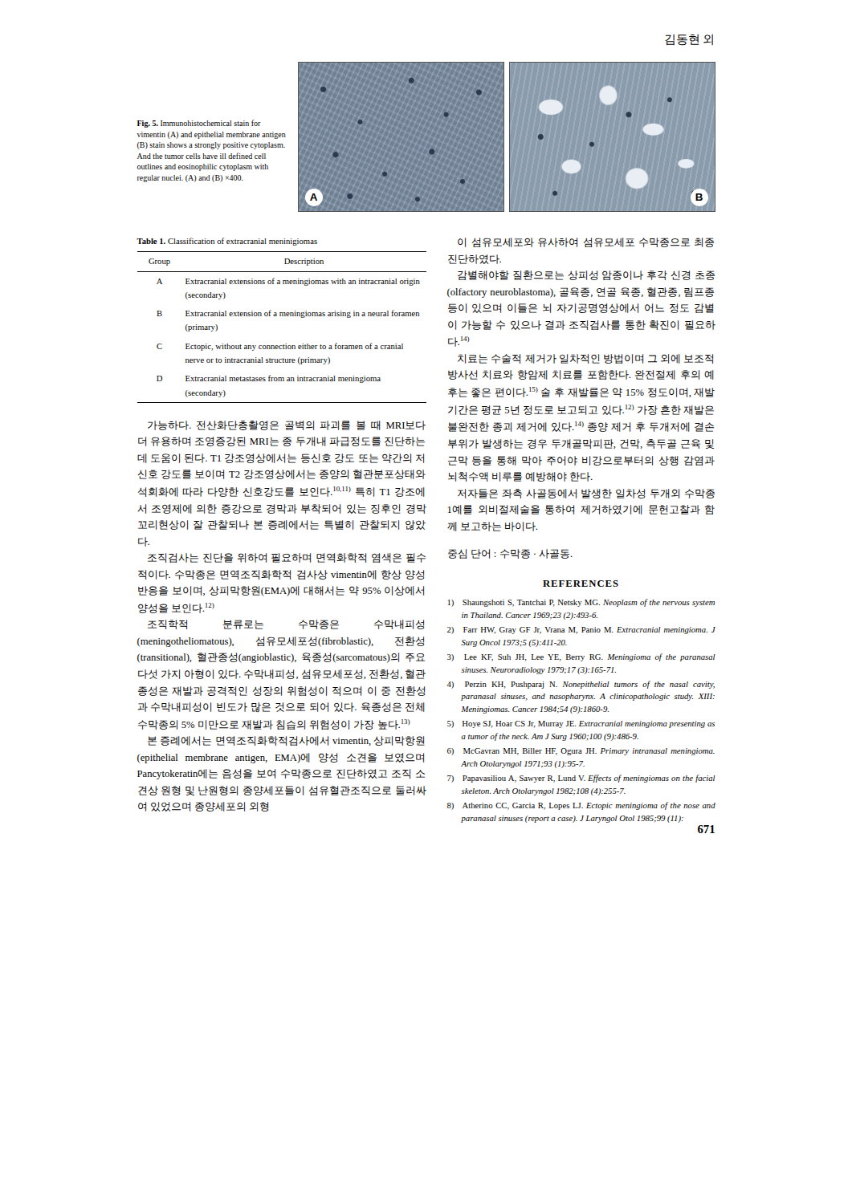김동현 외
Fig. 5. Immunohistochemical stain for vimentin (A) and epithelial membrane antigen (B) stain shows a strongly positive cytoplasm. And the tumor cells have ill defined cell outlines and eosinophilic cytoplasm with regular nuclei. (A) and (B) ×400.
A
B
Table 1. Classification of extracranial meninigiomas
| Group | Description |
| --- | --- |
| A | Extracranial extensions of a meningiomas with an intracranial origin (secondary) |
| B | Extracranial extension of a meningiomas arising in a neural foramen (primary) |
| C | Ectopic, without any connection either to a foramen of a cranial nerve or to intracranial structure (primary) |
| D | Extracranial metastases from an intracranial meningioma (secondary) |
가능하다. 전산화단층촬영은 골벽의 파괴를 볼 때 MRI보다 더 유용하며 조영증강된 MRI는 종 두개내 파급정도를 진단하는데 도움이 된다. T1 강조영상에서는 등신호 강도 또는 약간의 저신호 강도를 보이며 T2 강조영상에서는 종양의 혈관분포상태와 석회화에 따라 다양한 신호강도를 보인다.10,11) 특히 T1 강조에서 조영제에 의한 증강으로 경막과 부착되어 있는 징후인 경막꼬리현상이 잘 관찰되나 본 증례에서는 특별히 관찰되지 않았다.
조직검사는 진단을 위하여 필요하며 면역화학적 염색은 필수적이다. 수막종은 면역조직화학적 검사상 vimentin에 항상 양성 반응을 보이며, 상피막항원(EMA)에 대해서는 약 95% 이상에서 양성을 보인다.12)
조직학적 분류로는 수막종은 수막내피성(meningotheliomatous), 섬유모세포성(fibroblastic), 전환성(transitional), 혈관종성(angioblastic), 육종성(sarcomatous)의 주요 다섯 가지 아형이 있다. 수막내피성, 섬유모세포성, 전환성, 혈관종성은 재발과 공격적인 성장의 위험성이 적으며 이 중 전환성과 수막내피성이 빈도가 많은 것으로 되어 있다. 육종성은 전체 수막종의 5% 미만으로 재발과 침습의 위험성이 가장 높다.13)
본 증례에서는 면역조직화학적검사에서 vimentin, 상피막항원(epithelial membrane antigen, EMA)에 양성 소견을 보였으며 Pancytokeratin에는 음성을 보여 수막종으로 진단하였고 조직 소견상 원형 및 난원형의 종양세포들이 섬유혈관조직으로 둘러싸여 있었으며 종양세포의 외형
이 섬유모세포와 유사하여 섬유모세포 수막종으로 최종 진단하였다.
감별해야할 질환으로는 상피성 암종이나 후각 신경 초종(olfactory neuroblastoma), 골육종, 연골 육종, 혈관종, 림프종 등이 있으며 이들은 뇌 자기공명영상에서 어느 정도 감별이 가능할 수 있으나 결과 조직검사를 통한 확진이 필요하다.14)
치료는 수술적 제거가 일차적인 방법이며 그 외에 보조적 방사선 치료와 항암제 치료를 포함한다. 완전절제 후의 예후는 좋은 편이다.15) 술 후 재발률은 약 15% 정도이며, 재발기간은 평균 5년 정도로 보고되고 있다.12) 가장 흔한 재발은 불완전한 종괴 제거에 있다.14) 종양 제거 후 두개저에 결손 부위가 발생하는 경우 두개골막피판, 건막, 측두골 근육 및 근막 등을 통해 막아 주어야 비강으로부터의 상행 감염과 뇌척수액 비루를 예방해야 한다.
저자들은 좌측 사골동에서 발생한 일차성 두개외 수막종 1예를 외비절제술을 통하여 제거하였기에 문헌고찰과 함께 보고하는 바이다.
중심 단어 : 수막종 · 사골동.
REFERENCES
1) Shaungshoti S, Tantchai P, Netsky MG. Neoplasm of the nervous system in Thailand. Cancer 1969;23 (2):493-6.
2) Farr HW, Gray GF Jr, Vrana M, Panio M. Extracranial meningioma. J Surg Oncol 1973;5 (5):411-20.
3) Lee KF, Suh JH, Lee YE, Berry RG. Meningioma of the paranasal sinuses. Neuroradiology 1979;17 (3):165-71.
4) Perzin KH, Pushparaj N. Nonepithelial tumors of the nasal cavity, paranasal sinuses, and nasopharynx. A clinicopathologic study. XIII: Meningiomas. Cancer 1984;54 (9):1860-9.
5) Hoye SJ, Hoar CS Jr, Murray JE. Extracranial meningioma presenting as a tumor of the neck. Am J Surg 1960;100 (9):486-9.
6) McGavran MH, Biller HF, Ogura JH. Primary intranasal meningioma. Arch Otolaryngol 1971;93 (1):95-7.
7) Papavasiliou A, Sawyer R, Lund V. Effects of meningiomas on the facial skeleton. Arch Otolaryngol 1982;108 (4):255-7.
8) Atherino CC, Garcia R, Lopes LJ. Ectopic meningioma of the nose and paranasal sinuses (report a case). J Laryngol Otol 1985;99 (11):
671